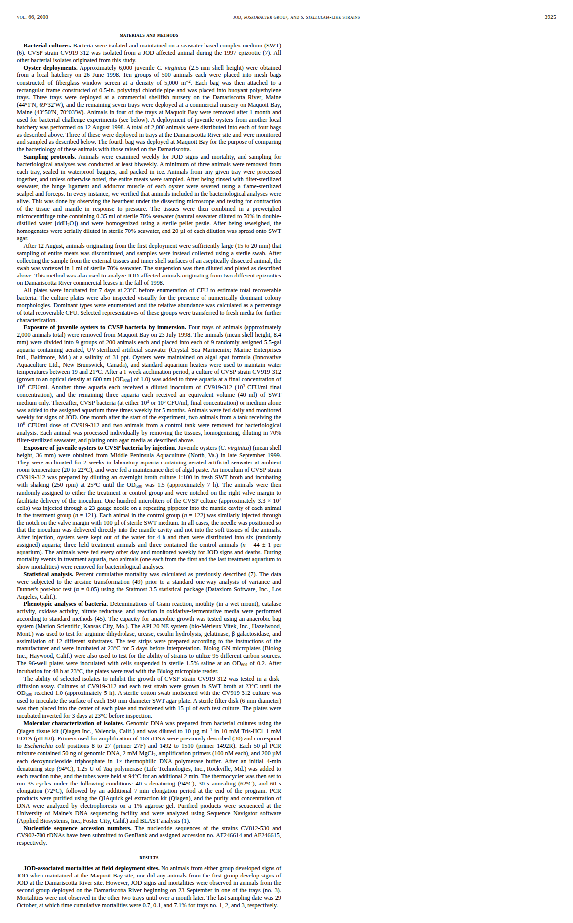Vol. 66, 2000 JOD, Roseobacter Group, and S. stellulata-like Strains 3925
Materials and Methods
Bacterial cultures. Bacteria were isolated and maintained on a seawater-based complex medium (SWT) (6). CVSP strain CV919-312 was isolated from a JOD-affected animal during the 1997 epizootic (7). All other bacterial isolates originated from this study.
Oyster deployments. Approximately 6,000 juvenile C. virginica (2.5-mm shell height) were obtained from a local hatchery on 26 June 1998. Ten groups of 500 animals each were placed into mesh bags constructed of fiberglass window screen at a density of 5,000 m−2. Each bag was then attached to a rectangular frame constructed of 0.5-in. polyvinyl chloride pipe and was placed into buoyant polyethylene trays. Three trays were deployed at a commercial shellfish nursery on the Damariscotta River, Maine (44°1′N, 69°32′W), and the remaining seven trays were deployed at a commercial nursery on Maquoit Bay, Maine (43°50′N, 70°03′W). Animals in four of the trays at Maquoit Bay were removed after 1 month and used for bacterial challenge experiments (see below). A deployment of juvenile oysters from another local hatchery was performed on 12 August 1998. A total of 2,000 animals were distributed into each of four bags as described above. Three of these were deployed in trays at the Damariscotta River site and were monitored and sampled as described below. The fourth bag was deployed at Maquoit Bay for the purpose of comparing the bacteriology of these animals with those raised on the Damariscotta.
Sampling protocols. Animals were examined weekly for JOD signs and mortality, and sampling for bacteriological analyses was conducted at least biweekly. A minimum of three animals were removed from each tray, sealed in waterproof baggies, and packed in ice. Animals from any given tray were processed together, and unless otherwise noted, the entire meats were sampled. After being rinsed with filter-sterilized seawater, the hinge ligament and adductor muscle of each oyster were severed using a flame-sterilized scalpel and forceps. In every instance, we verified that animals included in the bacteriological analyses were alive. This was done by observing the heartbeat under the dissecting microscope and testing for contraction of the tissue and mantle in response to pressure. The tissues were then combined in a preweighed microcentrifuge tube containing 0.35 ml of sterile 70% seawater (natural seawater diluted to 70% in double-distilled water [ddH2O]) and were homogenized using a sterile pellet pestle. After being reweighed, the homogenates were serially diluted in sterile 70% seawater, and 20 µl of each dilution was spread onto SWT agar.
After 12 August, animals originating from the first deployment were sufficiently large (15 to 20 mm) that sampling of entire meats was discontinued, and samples were instead collected using a sterile swab. After collecting the sample from the external tissues and inner shell surfaces of an aseptically dissected animal, the swab was vortexed in 1 ml of sterile 70% seawater. The suspension was then diluted and plated as described above. This method was also used to analyze JOD-affected animals originating from two different epizootics on Damariscotta River commercial leases in the fall of 1998.
All plates were incubated for 7 days at 23°C before enumeration of CFU to estimate total recoverable bacteria. The culture plates were also inspected visually for the presence of numerically dominant colony morphologies. Dominant types were enumerated and the relative abundance was calculated as a percentage of total recoverable CFU. Selected representatives of these groups were transferred to fresh media for further characterization.
Exposure of juvenile oysters to CVSP bacteria by immersion. Four trays of animals (approximately 2,000 animals total) were removed from Maquoit Bay on 23 July 1998. The animals (mean shell height, 8.4 mm) were divided into 9 groups of 200 animals each and placed into each of 9 randomly assigned 5.5-gal aquaria containing aerated, UV-sterilized artificial seawater (Crystal Sea Marinemix; Marine Enterprises Intl., Baltimore, Md.) at a salinity of 31 ppt. Oysters were maintained on algal spat formula (Innovative Aquaculture Ltd., New Brunswick, Canada), and standard aquarium heaters were used to maintain water temperatures between 19 and 21°C. After a 1-week acclimation period, a culture of CVSP strain CV919-312 (grown to an optical density at 600 nm [OD600] of 1.0) was added to three aquaria at a final concentration of 106 CFU/ml. Another three aquaria each received a diluted inoculum of CV919-312 (103 CFU/ml final concentration), and the remaining three aquaria each received an equivalent volume (40 ml) of SWT medium only. Thereafter, CVSP bacteria (at either 103 or 106 CFU/ml, final concentration) or medium alone was added to the assigned aquarium three times weekly for 5 months. Animals were fed daily and monitored weekly for signs of JOD. One month after the start of the experiment, two animals from a tank receiving the 106 CFU/ml dose of CV919-312 and two animals from a control tank were removed for bacteriological analysis. Each animal was processed individually by removing the tissues, homogenizing, diluting in 70% filter-sterilized seawater, and plating onto agar media as described above.
Exposure of juvenile oysters to CVSP bacteria by injection. Juvenile oysters (C. virginica) (mean shell height, 36 mm) were obtained from Middle Peninsula Aquaculture (North, Va.) in late September 1999. They were acclimated for 2 weeks in laboratory aquaria containing aerated artificial seawater at ambient room temperature (20 to 22°C), and were fed a maintenance diet of algal paste. An inoculum of CVSP strain CV919-312 was prepared by diluting an overnight broth culture 1:100 in fresh SWT broth and incubating with shaking (250 rpm) at 25°C until the OD600 was 1.5 (approximately 7 h). The animals were then randomly assigned to either the treatment or control group and were notched on the right valve margin to facilitate delivery of the inoculum. One hundred microliters of the CVSP culture (approximately 3.3 × 107 cells) was injected through a 23-gauge needle on a repeating pippetor into the mantle cavity of each animal in the treatment group (n = 121). Each animal in the control group (n = 122) was similarly injected through the notch on the valve margin with 100 µl of sterile SWT medium. In all cases, the needle was positioned so that the inoculum was delivered directly into the mantle cavity and not into the soft tissues of the animals. After injection, oysters were kept out of the water for 4 h and then were distributed into six (randomly assigned) aquaria; three held treatment animals and three contained the control animals (n = 44 ± 1 per aquarium). The animals were fed every other day and monitored weekly for JOD signs and deaths. During mortality events in treatment aquaria, two animals (one each from the first and the last treatment aquarium to show mortalities) were removed for bacteriological analyses.
Statistical analysis. Percent cumulative mortality was calculated as previously described (7). The data were subjected to the arcsine transformation (49) prior to a standard one-way analysis of variance and Dunnet's post-hoc test (α = 0.05) using the Statmost 3.5 statistical package (Dataxiom Software, Inc., Los Angeles, Calif.).
Phenotypic analyses of bacteria. Determinations of Gram reaction, motility (in a wet mount), catalase activity, oxidase activity, nitrate reductase, and reaction in oxidative-fermentative media were performed according to standard methods (45). The capacity for anaerobic growth was tested using an anaerobic-bag system (Marion Scientific, Kansas City, Mo.). The API 20 NE system (bio-Mérieux Vitek, Inc., Hazelwood, Mont.) was used to test for arginine dihydrolase, urease, esculin hydrolysis, gelatinase, β-galactosidase, and assimilation of 12 different substrates. The test strips were prepared according to the instructions of the manufacturer and were incubated at 23°C for 5 days before interpretation. Biolog GN microplates (Biolog Inc., Haywood, Calif.) were also used to test for the ability of strains to utilize 95 different carbon sources. The 96-well plates were inoculated with cells suspended in sterile 1.5% saline at an OD600 of 0.2. After incubation for 48 h at 23°C, the plates were read with the Biolog microplate reader.
The ability of selected isolates to inhibit the growth of CVSP strain CV919-312 was tested in a disk-diffusion assay. Cultures of CV919-312 and each test strain were grown in SWT broth at 23°C until the OD600 reached 1.0 (approximately 5 h). A sterile cotton swab moistened with the CV919-312 culture was used to inoculate the surface of each 150-mm-diameter SWT agar plate. A sterile filter disk (6-mm diameter) was then placed into the center of each plate and moistened with 15 µl of each test culture. The plates were incubated inverted for 3 days at 23°C before inspection.
Molecular characterization of isolates. Genomic DNA was prepared from bacterial cultures using the Qiagen tissue kit (Qiagen Inc., Valencia, Calif.) and was diluted to 10 µg ml−1 in 10 mM Tris-HCl–1 mM EDTA (pH 8.0). Primers used for amplification of 16S rDNA were previously described (30) and correspond to Escherichia coli positions 8 to 27 (primer 27F) and 1492 to 1510 (primer 1492R). Each 50-µl PCR mixture contained 50 ng of genomic DNA, 2 mM MgCl2, amplification primers (100 nM each), and 200 µM each deoxynucleoside triphosphate in 1× thermophilic DNA polymerase buffer. After an initial 4-min denaturing step (94°C), 1.25 U of Taq polymerase (Life Technologies, Inc., Rockville, Md.) was added to each reaction tube, and the tubes were held at 94°C for an additional 2 min. The thermocycler was then set to run 35 cycles under the following conditions: 40 s denaturing (94°C), 30 s annealing (62°C), and 60 s elongation (72°C), followed by an additional 7-min elongation period at the end of the program. PCR products were purified using the QIAquick gel extraction kit (Qiagen), and the purity and concentration of DNA were analyzed by electrophoresis on a 1% agarose gel. Purified products were sequenced at the University of Maine's DNA sequencing facility and were analyzed using Sequence Navigator software (Applied Biosystems, Inc., Foster City, Calif.) and BLAST analysis (1).
Nucleotide sequence accession numbers. The nucleotide sequences of the strains CV812-530 and CV902-700 rDNAs have been submitted to GenBank and assigned accession no. AF246614 and AF246615, respectively.
Results
JOD-associated mortalities at field deployment sites. No animals from either group developed signs of JOD when maintained at the Maquoit Bay site, nor did any animals from the first group develop signs of JOD at the Damariscotta River site. However, JOD signs and mortalities were observed in animals from the second group deployed on the Damariscotta River beginning on 23 September in one of the trays (no. 3). Mortalities were not observed in the other two trays until over a month later. The last sampling date was 29 October, at which time cumulative mortalities were 0.7, 0.1, and 7.1% for trays no. 1, 2, and 3, respectively.